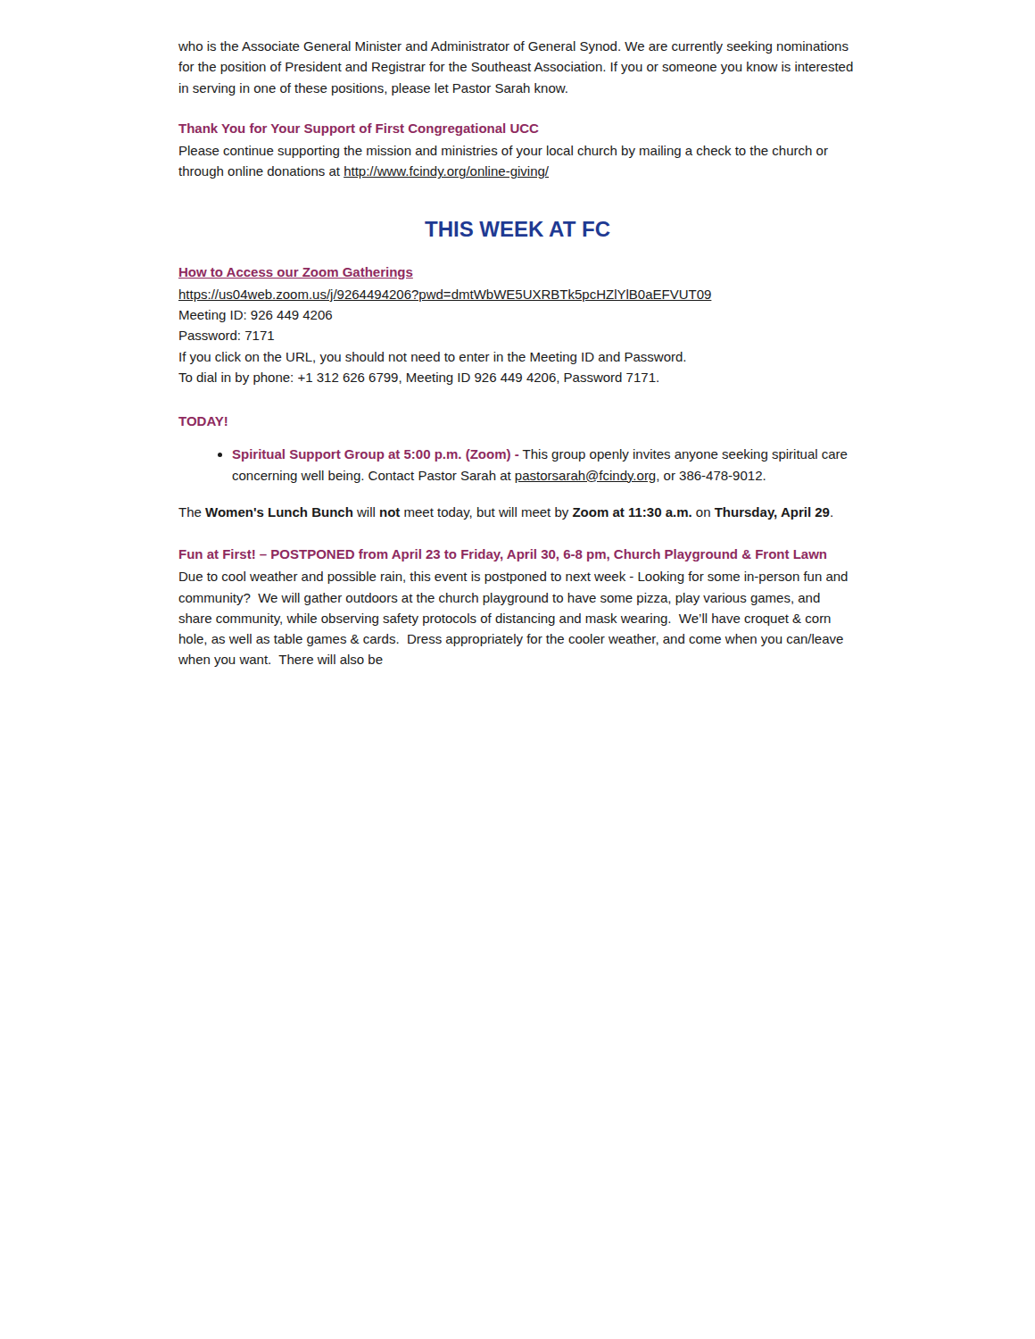who is the Associate General Minister and Administrator of General Synod. We are currently seeking nominations for the position of President and Registrar for the Southeast Association. If you or someone you know is interested in serving in one of these positions, please let Pastor Sarah know.
Thank You for Your Support of First Congregational UCC
Please continue supporting the mission and ministries of your local church by mailing a check to the church or through online donations at http://www.fcindy.org/online-giving/
THIS WEEK AT FC
How to Access our Zoom Gatherings
https://us04web.zoom.us/j/9264494206?pwd=dmtWbWE5UXRBTk5pcHZlYlB0aEFVUT09
Meeting ID: 926 449 4206
Password: 7171
If you click on the URL, you should not need to enter in the Meeting ID and Password.
To dial in by phone: +1 312 626 6799, Meeting ID 926 449 4206, Password 7171.
TODAY!
Spiritual Support Group at 5:00 p.m. (Zoom) - This group openly invites anyone seeking spiritual care concerning well being. Contact Pastor Sarah at pastorsarah@fcindy.org, or 386-478-9012.
The Women's Lunch Bunch will not meet today, but will meet by Zoom at 11:30 a.m. on Thursday, April 29.
Fun at First! – POSTPONED from April 23 to Friday, April 30, 6-8 pm, Church Playground & Front Lawn
Due to cool weather and possible rain, this event is postponed to next week - Looking for some in-person fun and community? We will gather outdoors at the church playground to have some pizza, play various games, and share community, while observing safety protocols of distancing and mask wearing. We’ll have croquet & corn hole, as well as table games & cards. Dress appropriately for the cooler weather, and come when you can/leave when you want. There will also be